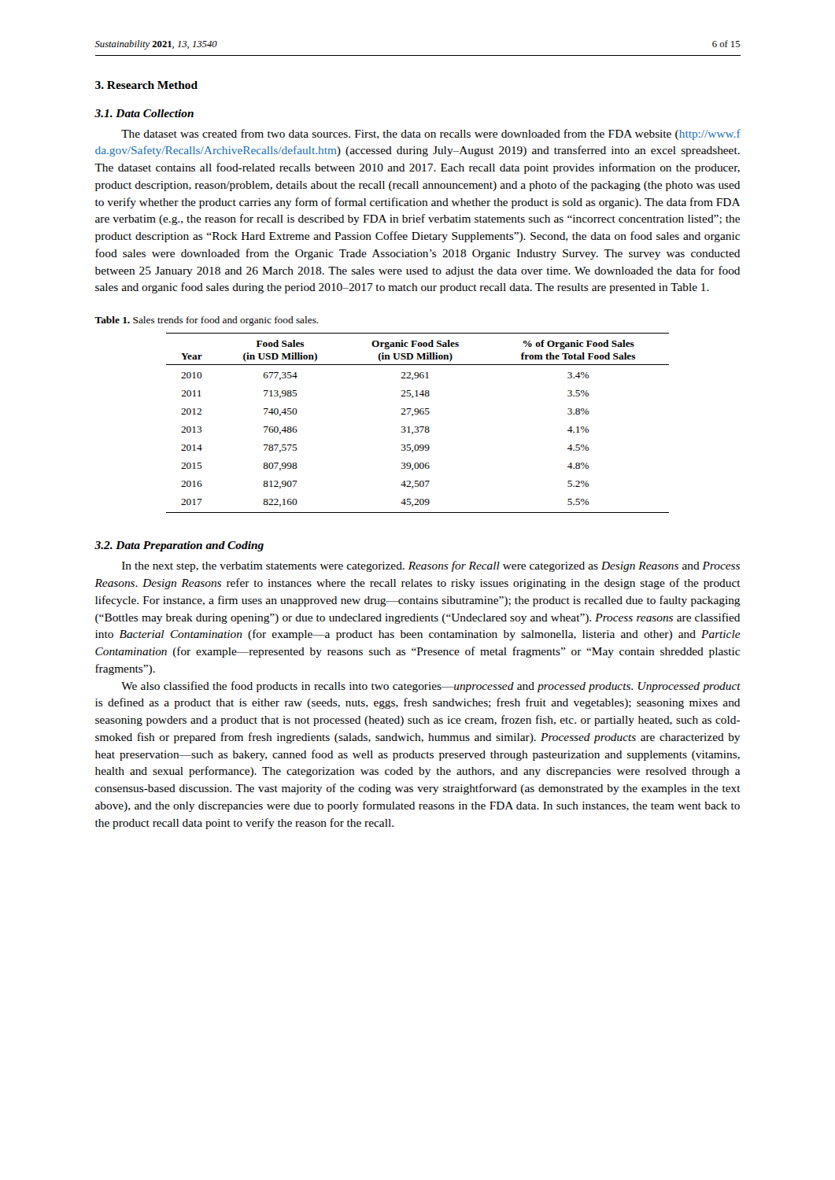Sustainability 2021, 13, 13540
6 of 15
3. Research Method
3.1. Data Collection
The dataset was created from two data sources. First, the data on recalls were downloaded from the FDA website (http://www.fda.gov/Safety/Recalls/ArchiveRecalls/default.htm) (accessed during July–August 2019) and transferred into an excel spreadsheet. The dataset contains all food-related recalls between 2010 and 2017. Each recall data point provides information on the producer, product description, reason/problem, details about the recall (recall announcement) and a photo of the packaging (the photo was used to verify whether the product carries any form of formal certification and whether the product is sold as organic). The data from FDA are verbatim (e.g., the reason for recall is described by FDA in brief verbatim statements such as “incorrect concentration listed”; the product description as “Rock Hard Extreme and Passion Coffee Dietary Supplements”). Second, the data on food sales and organic food sales were downloaded from the Organic Trade Association’s 2018 Organic Industry Survey. The survey was conducted between 25 January 2018 and 26 March 2018. The sales were used to adjust the data over time. We downloaded the data for food sales and organic food sales during the period 2010–2017 to match our product recall data. The results are presented in Table 1.
Table 1. Sales trends for food and organic food sales.
| Year | Food Sales (in USD Million) | Organic Food Sales (in USD Million) | % of Organic Food Sales from the Total Food Sales |
| --- | --- | --- | --- |
| 2010 | 677,354 | 22,961 | 3.4% |
| 2011 | 713,985 | 25,148 | 3.5% |
| 2012 | 740,450 | 27,965 | 3.8% |
| 2013 | 760,486 | 31,378 | 4.1% |
| 2014 | 787,575 | 35,099 | 4.5% |
| 2015 | 807,998 | 39,006 | 4.8% |
| 2016 | 812,907 | 42,507 | 5.2% |
| 2017 | 822,160 | 45,209 | 5.5% |
3.2. Data Preparation and Coding
In the next step, the verbatim statements were categorized. Reasons for Recall were categorized as Design Reasons and Process Reasons. Design Reasons refer to instances where the recall relates to risky issues originating in the design stage of the product lifecycle. For instance, a firm uses an unapproved new drug—contains sibutramine”); the product is recalled due to faulty packaging (“Bottles may break during opening”) or due to undeclared ingredients (“Undeclared soy and wheat”). Process reasons are classified into Bacterial Contamination (for example—a product has been contamination by salmonella, listeria and other) and Particle Contamination (for example—represented by reasons such as “Presence of metal fragments” or “May contain shredded plastic fragments”).
We also classified the food products in recalls into two categories—unprocessed and processed products. Unprocessed product is defined as a product that is either raw (seeds, nuts, eggs, fresh sandwiches; fresh fruit and vegetables); seasoning mixes and seasoning powders and a product that is not processed (heated) such as ice cream, frozen fish, etc. or partially heated, such as cold-smoked fish or prepared from fresh ingredients (salads, sandwich, hummus and similar). Processed products are characterized by heat preservation—such as bakery, canned food as well as products preserved through pasteurization and supplements (vitamins, health and sexual performance). The categorization was coded by the authors, and any discrepancies were resolved through a consensus-based discussion. The vast majority of the coding was very straightforward (as demonstrated by the examples in the text above), and the only discrepancies were due to poorly formulated reasons in the FDA data. In such instances, the team went back to the product recall data point to verify the reason for the recall.